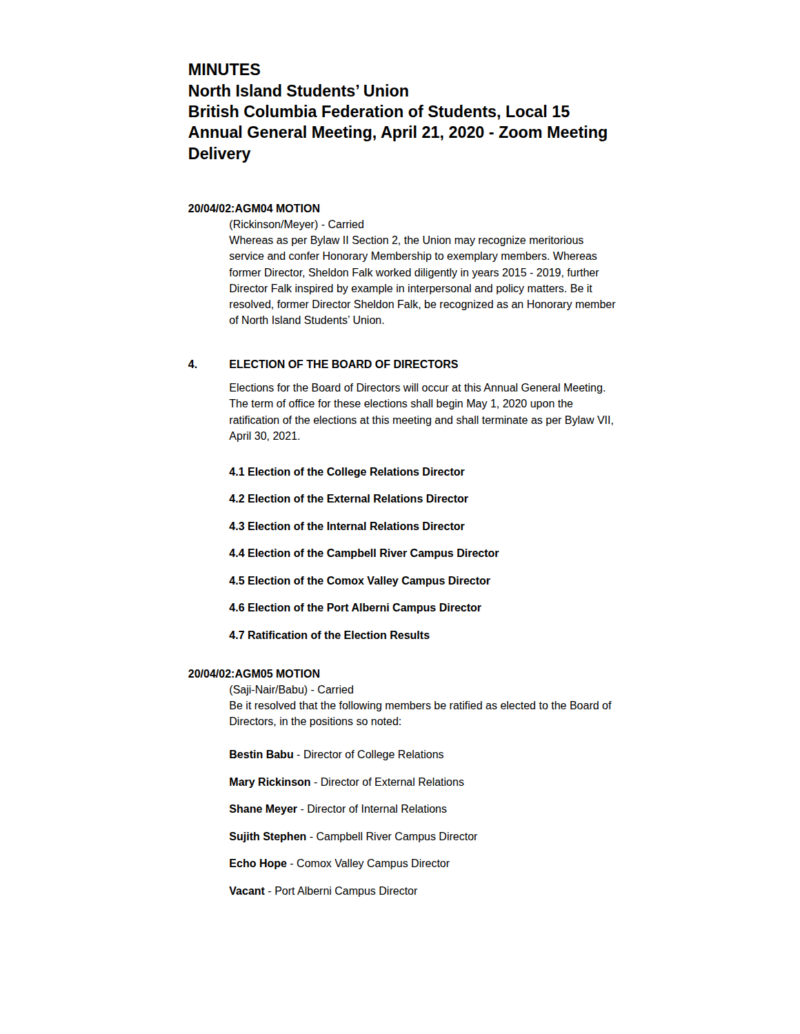MINUTES North Island Students’ Union British Columbia Federation of Students, Local 15 Annual General Meeting, April 21, 2020 - Zoom Meeting Delivery
20/04/02:AGM04 MOTION
(Rickinson/Meyer) - Carried
Whereas as per Bylaw II Section 2, the Union may recognize meritorious service and confer Honorary Membership to exemplary members. Whereas former Director, Sheldon Falk worked diligently in years 2015 - 2019, further Director Falk inspired by example in interpersonal and policy matters. Be it resolved, former Director Sheldon Falk, be recognized as an Honorary member of North Island Students’ Union.
4. ELECTION OF THE BOARD OF DIRECTORS
Elections for the Board of Directors will occur at this Annual General Meeting. The term of office for these elections shall begin May 1, 2020 upon the ratification of the elections at this meeting and shall terminate as per Bylaw VII, April 30, 2021.
4.1 Election of the College Relations Director
4.2 Election of the External Relations Director
4.3 Election of the Internal Relations Director
4.4 Election of the Campbell River Campus Director
4.5 Election of the Comox Valley Campus Director
4.6 Election of the Port Alberni Campus Director
4.7 Ratification of the Election Results
20/04/02:AGM05 MOTION
(Saji-Nair/Babu) - Carried
Be it resolved that the following members be ratified as elected to the Board of Directors, in the positions so noted:
Bestin Babu - Director of College Relations
Mary Rickinson - Director of External Relations
Shane Meyer - Director of Internal Relations
Sujith Stephen - Campbell River Campus Director
Echo Hope - Comox Valley Campus Director
Vacant - Port Alberni Campus Director